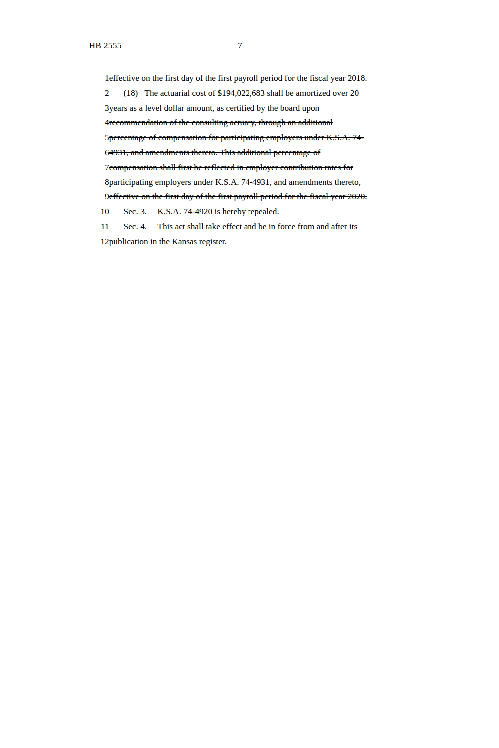HB 2555 7
| 1 | effective on the first day of the first payroll period for the fiscal year 2018. |
| 2 | (18) The actuarial cost of $194,022,683 shall be amortized over 20 |
| 3 | years as a level dollar amount, as certified by the board upon |
| 4 | recommendation of the consulting actuary, through an additional |
| 5 | percentage of compensation for participating employers under K.S.A. 74- |
| 6 | 4931, and amendments thereto. This additional percentage of |
| 7 | compensation shall first be reflected in employer contribution rates for |
| 8 | participating employers under K.S.A. 74-4931, and amendments thereto, |
| 9 | effective on the first day of the first payroll period for the fiscal year 2020. |
| 10 | Sec. 3. K.S.A. 74-4920 is hereby repealed. |
| 11 | Sec. 4. This act shall take effect and be in force from and after its |
| 12 | publication in the Kansas register. |